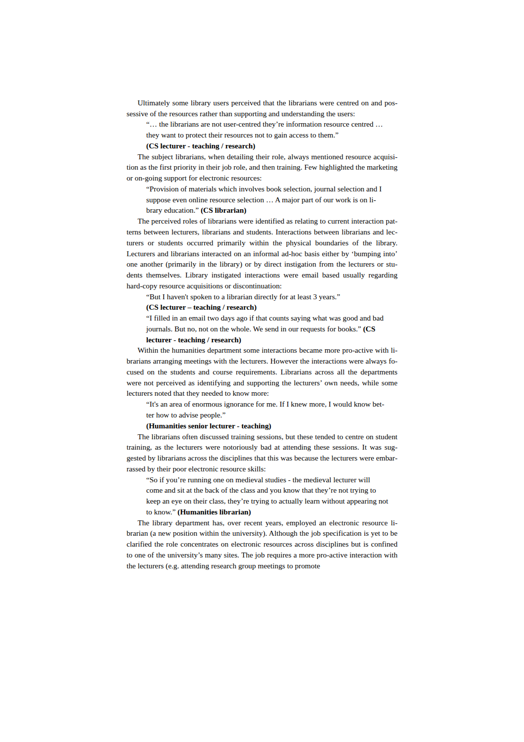Ultimately some library users perceived that the librarians were centred on and possessive of the resources rather than supporting and understanding the users:
“… the librarians are not user-centred they’re information resource centred … they want to protect their resources not to gain access to them.”
(CS lecturer - teaching / research)
The subject librarians, when detailing their role, always mentioned resource acquisition as the first priority in their job role, and then training. Few highlighted the marketing or on-going support for electronic resources:
“Provision of materials which involves book selection, journal selection and I suppose even online resource selection … A major part of our work is on library education.” (CS librarian)
The perceived roles of librarians were identified as relating to current interaction patterns between lecturers, librarians and students. Interactions between librarians and lecturers or students occurred primarily within the physical boundaries of the library. Lecturers and librarians interacted on an informal ad-hoc basis either by ‘bumping into’ one another (primarily in the library) or by direct instigation from the lecturers or students themselves. Library instigated interactions were email based usually regarding hard-copy resource acquisitions or discontinuation:
“But I haven't spoken to a librarian directly for at least 3 years.”
(CS lecturer – teaching / research)
“I filled in an email two days ago if that counts saying what was good and bad journals. But no, not on the whole. We send in our requests for books.” (CS lecturer - teaching / research)
Within the humanities department some interactions became more pro-active with librarians arranging meetings with the lecturers. However the interactions were always focused on the students and course requirements. Librarians across all the departments were not perceived as identifying and supporting the lecturers’ own needs, while some lecturers noted that they needed to know more:
“It's an area of enormous ignorance for me. If I knew more, I would know better how to advise people.”
(Humanities senior lecturer - teaching)
The librarians often discussed training sessions, but these tended to centre on student training, as the lecturers were notoriously bad at attending these sessions. It was suggested by librarians across the disciplines that this was because the lecturers were embarrassed by their poor electronic resource skills:
“So if you’re running one on medieval studies - the medieval lecturer will come and sit at the back of the class and you know that they’re not trying to keep an eye on their class, they’re trying to actually learn without appearing not to know.” (Humanities librarian)
The library department has, over recent years, employed an electronic resource librarian (a new position within the university). Although the job specification is yet to be clarified the role concentrates on electronic resources across disciplines but is confined to one of the university’s many sites. The job requires a more pro-active interaction with the lecturers (e.g. attending research group meetings to promote